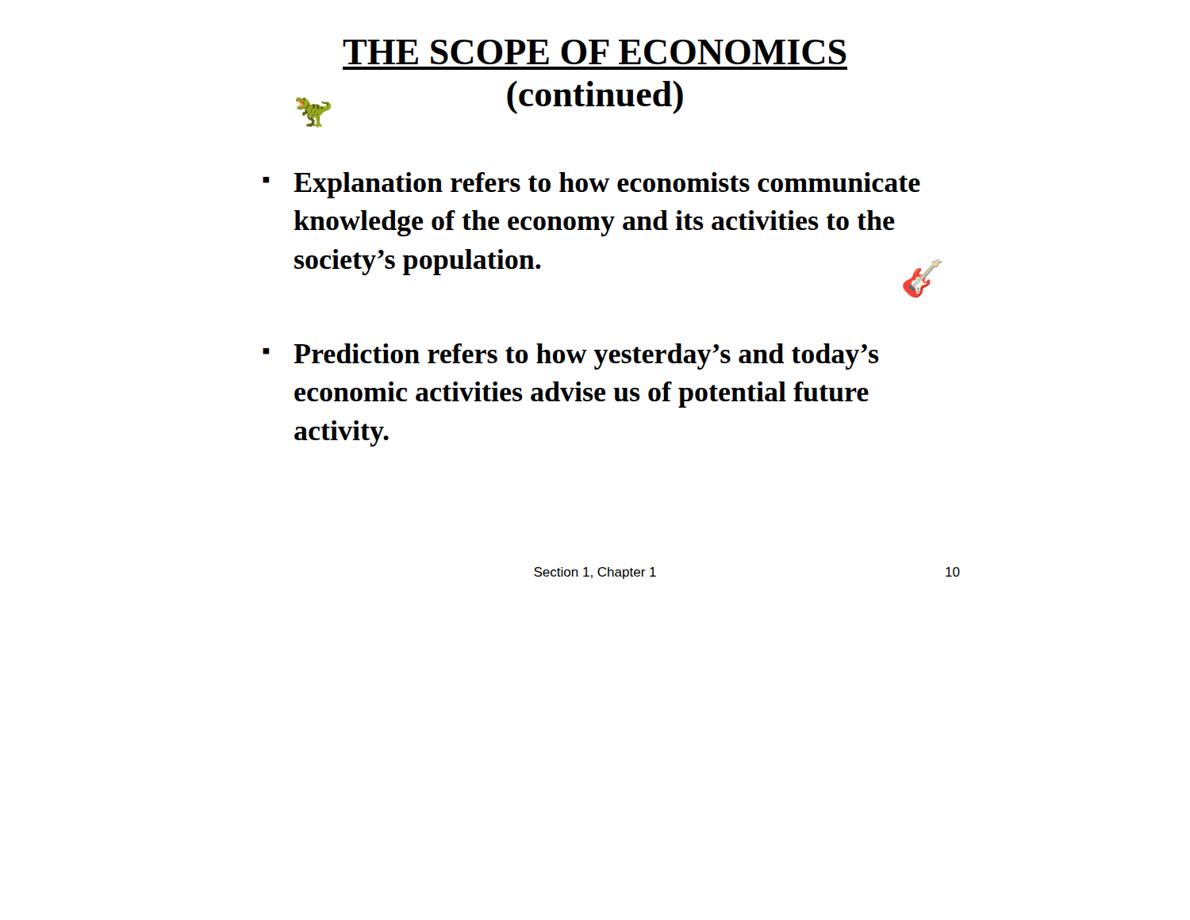THE SCOPE OF ECONOMICS (continued)
🦖
Explanation refers to how economists communicate knowledge of the economy and its activities to the society’s population.
Prediction refers to how yesterday’s and today’s economic activities advise us of potential future activity.
🎸
Section 1, Chapter 1
10